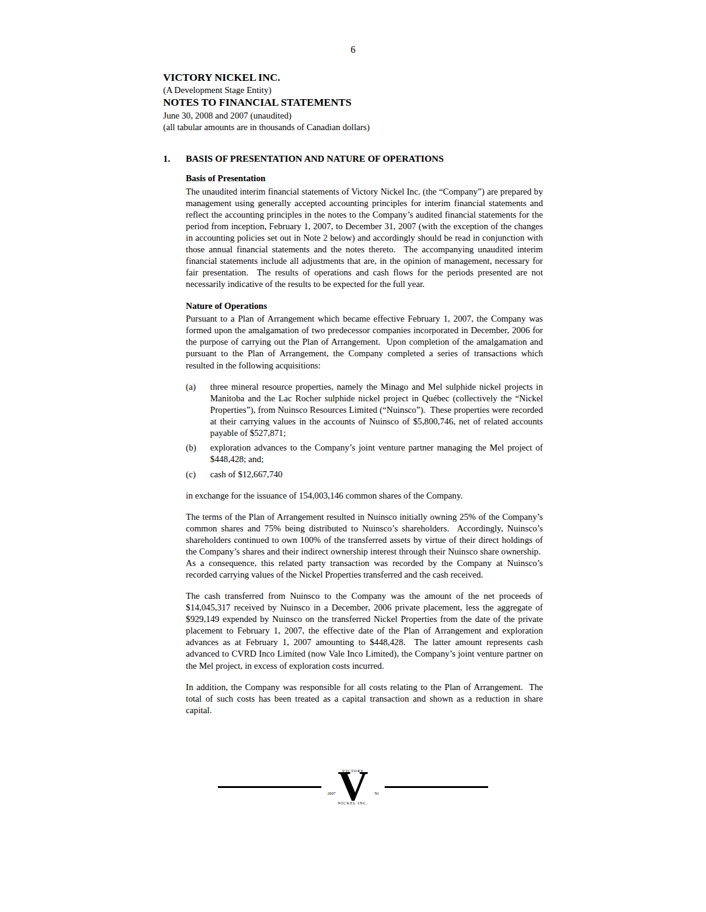6
VICTORY NICKEL INC.
(A Development Stage Entity)
NOTES TO FINANCIAL STATEMENTS
June 30, 2008 and 2007 (unaudited)
(all tabular amounts are in thousands of Canadian dollars)
1. BASIS OF PRESENTATION AND NATURE OF OPERATIONS
Basis of Presentation
The unaudited interim financial statements of Victory Nickel Inc. (the “Company”) are prepared by management using generally accepted accounting principles for interim financial statements and reflect the accounting principles in the notes to the Company’s audited financial statements for the period from inception, February 1, 2007, to December 31, 2007 (with the exception of the changes in accounting policies set out in Note 2 below) and accordingly should be read in conjunction with those annual financial statements and the notes thereto. The accompanying unaudited interim financial statements include all adjustments that are, in the opinion of management, necessary for fair presentation. The results of operations and cash flows for the periods presented are not necessarily indicative of the results to be expected for the full year.
Nature of Operations
Pursuant to a Plan of Arrangement which became effective February 1, 2007, the Company was formed upon the amalgamation of two predecessor companies incorporated in December, 2006 for the purpose of carrying out the Plan of Arrangement. Upon completion of the amalgamation and pursuant to the Plan of Arrangement, the Company completed a series of transactions which resulted in the following acquisitions:
(a) three mineral resource properties, namely the Minago and Mel sulphide nickel projects in Manitoba and the Lac Rocher sulphide nickel project in Québec (collectively the “Nickel Properties”), from Nuinsco Resources Limited (“Nuinsco”). These properties were recorded at their carrying values in the accounts of Nuinsco of $5,800,746, net of related accounts payable of $527,871;
(b) exploration advances to the Company’s joint venture partner managing the Mel project of $448,428; and;
(c) cash of $12,667,740
in exchange for the issuance of 154,003,146 common shares of the Company.
The terms of the Plan of Arrangement resulted in Nuinsco initially owning 25% of the Company’s common shares and 75% being distributed to Nuinsco’s shareholders. Accordingly, Nuinsco’s shareholders continued to own 100% of the transferred assets by virtue of their direct holdings of the Company’s shares and their indirect ownership interest through their Nuinsco share ownership. As a consequence, this related party transaction was recorded by the Company at Nuinsco’s recorded carrying values of the Nickel Properties transferred and the cash received.
The cash transferred from Nuinsco to the Company was the amount of the net proceeds of $14,045,317 received by Nuinsco in a December, 2006 private placement, less the aggregate of $929,149 expended by Nuinsco on the transferred Nickel Properties from the date of the private placement to February 1, 2007, the effective date of the Plan of Arrangement and exploration advances as at February 1, 2007 amounting to $448,428. The latter amount represents cash advanced to CVRD Inco Limited (now Vale Inco Limited), the Company’s joint venture partner on the Mel project, in excess of exploration costs incurred.
In addition, the Company was responsible for all costs relating to the Plan of Arrangement. The total of such costs has been treated as a capital transaction and shown as a reduction in share capital.
VICTORY V 2007 Ni NICKEL INC.